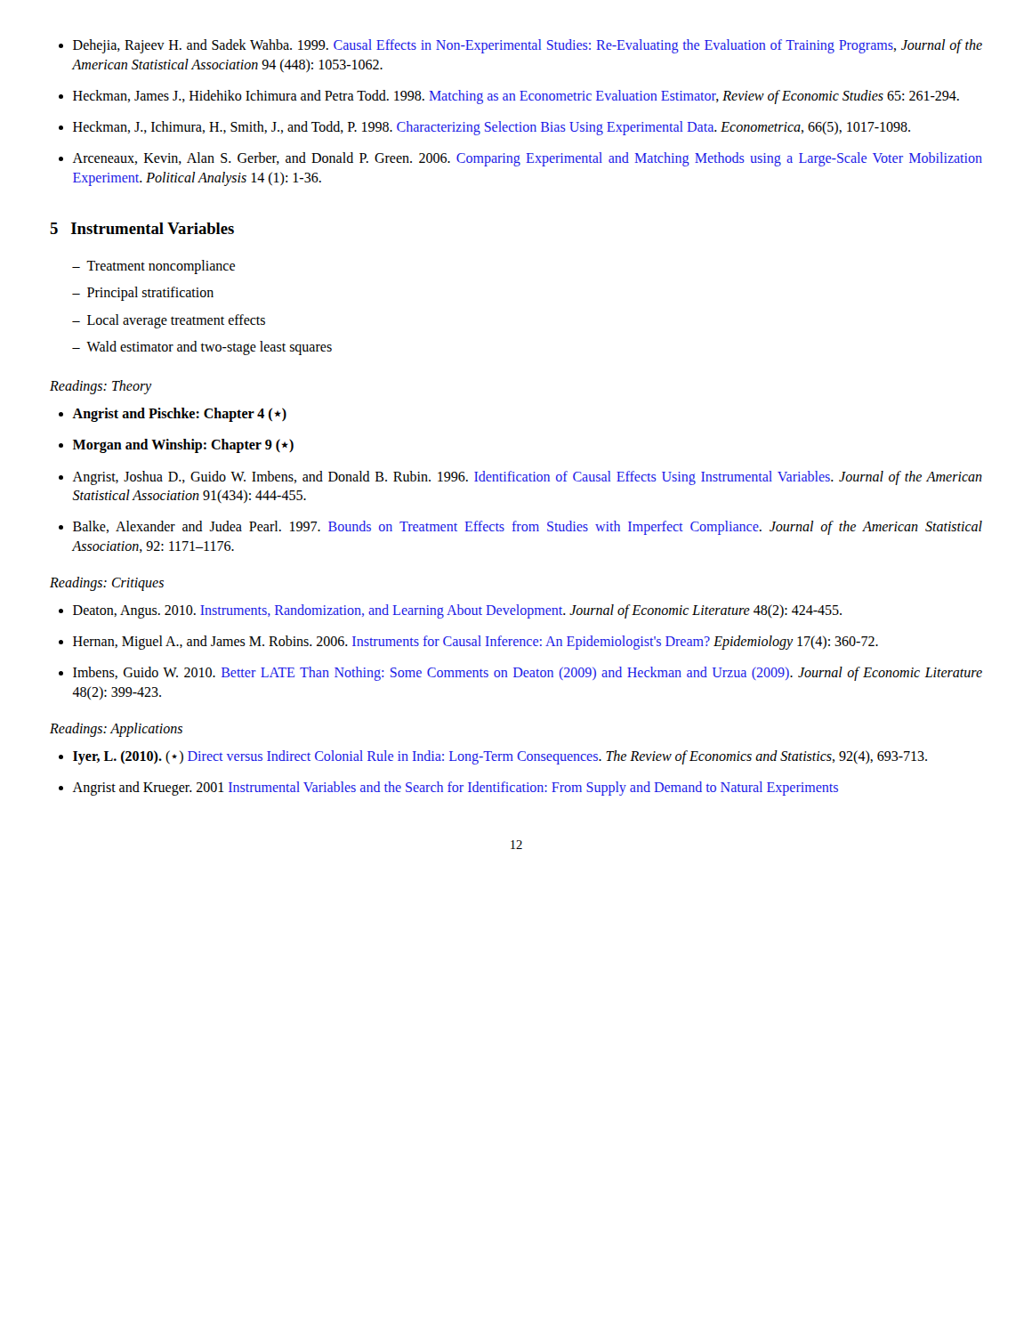Dehejia, Rajeev H. and Sadek Wahba. 1999. Causal Effects in Non-Experimental Studies: Re-Evaluating the Evaluation of Training Programs, Journal of the American Statistical Association 94 (448): 1053-1062.
Heckman, James J., Hidehiko Ichimura and Petra Todd. 1998. Matching as an Econometric Evaluation Estimator, Review of Economic Studies 65: 261-294.
Heckman, J., Ichimura, H., Smith, J., and Todd, P. 1998. Characterizing Selection Bias Using Experimental Data. Econometrica, 66(5), 1017-1098.
Arceneaux, Kevin, Alan S. Gerber, and Donald P. Green. 2006. Comparing Experimental and Matching Methods using a Large-Scale Voter Mobilization Experiment. Political Analysis 14 (1): 1-36.
5 Instrumental Variables
Treatment noncompliance
Principal stratification
Local average treatment effects
Wald estimator and two-stage least squares
Readings: Theory
Angrist and Pischke: Chapter 4 (⋆)
Morgan and Winship: Chapter 9 (⋆)
Angrist, Joshua D., Guido W. Imbens, and Donald B. Rubin. 1996. Identification of Causal Effects Using Instrumental Variables. Journal of the American Statistical Association 91(434): 444-455.
Balke, Alexander and Judea Pearl. 1997. Bounds on Treatment Effects from Studies with Imperfect Compliance. Journal of the American Statistical Association, 92: 1171–1176.
Readings: Critiques
Deaton, Angus. 2010. Instruments, Randomization, and Learning About Development. Journal of Economic Literature 48(2): 424-455.
Hernan, Miguel A., and James M. Robins. 2006. Instruments for Causal Inference: An Epidemiologist's Dream? Epidemiology 17(4): 360-72.
Imbens, Guido W. 2010. Better LATE Than Nothing: Some Comments on Deaton (2009) and Heckman and Urzua (2009). Journal of Economic Literature 48(2): 399-423.
Readings: Applications
Iyer, L. (2010). (⋆) Direct versus Indirect Colonial Rule in India: Long-Term Consequences. The Review of Economics and Statistics, 92(4), 693-713.
Angrist and Krueger. 2001 Instrumental Variables and the Search for Identification: From Supply and Demand to Natural Experiments
12